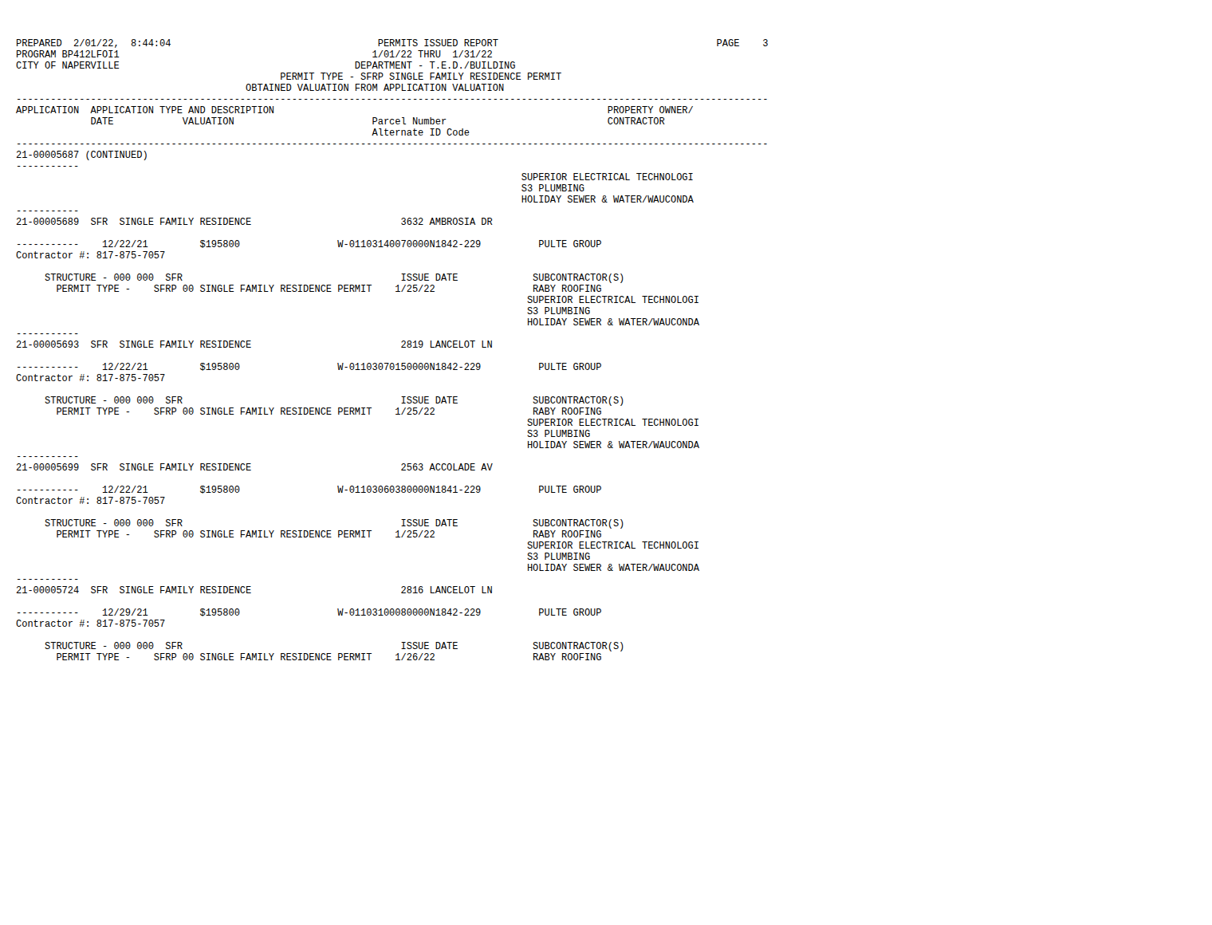PREPARED 2/01/22, 8:44:04 PERMITS ISSUED REPORT PAGE 3 PROGRAM BP412LFOI1 1/01/22 THRU 1/31/22 CITY OF NAPERVILLE DEPARTMENT - T.E.D./BUILDING PERMIT TYPE - SFRP SINGLE FAMILY RESIDENCE PERMIT OBTAINED VALUATION FROM APPLICATION VALUATION ----------------------------------------------------------------------------------------------------------------------------------- APPLICATION APPLICATION TYPE AND DESCRIPTION PROPERTY OWNER/ DATE VALUATION Parcel Number CONTRACTOR Alternate ID Code ----------------------------------------------------------------------------------------------------------------------------------- 21-00005687 (CONTINUED) ----------- SUPERIOR ELECTRICAL TECHNOLOGI S3 PLUMBING HOLIDAY SEWER & WATER/WAUCONDA ----------- 21-00005689 SFR SINGLE FAMILY RESIDENCE 3632 AMBROSIA DR ----------- 12/22/21 $195800 W-01103140070000N1842-229 PULTE GROUP Contractor #: 817-875-7057 STRUCTURE - 000 000 SFR ISSUE DATE SUBCONTRACTOR(S) PERMIT TYPE - SFRP 00 SINGLE FAMILY RESIDENCE PERMIT 1/25/22 RABY ROOFING SUPERIOR ELECTRICAL TECHNOLOGI S3 PLUMBING HOLIDAY SEWER & WATER/WAUCONDA ----------- 21-00005693 SFR SINGLE FAMILY RESIDENCE 2819 LANCELOT LN ----------- 12/22/21 $195800 W-01103070150000N1842-229 PULTE GROUP Contractor #: 817-875-7057 STRUCTURE - 000 000 SFR ISSUE DATE SUBCONTRACTOR(S) PERMIT TYPE - SFRP 00 SINGLE FAMILY RESIDENCE PERMIT 1/25/22 RABY ROOFING SUPERIOR ELECTRICAL TECHNOLOGI S3 PLUMBING HOLIDAY SEWER & WATER/WAUCONDA ----------- 21-00005699 SFR SINGLE FAMILY RESIDENCE 2563 ACCOLADE AV ----------- 12/22/21 $195800 W-01103060380000N1841-229 PULTE GROUP Contractor #: 817-875-7057 STRUCTURE - 000 000 SFR ISSUE DATE SUBCONTRACTOR(S) PERMIT TYPE - SFRP 00 SINGLE FAMILY RESIDENCE PERMIT 1/25/22 RABY ROOFING SUPERIOR ELECTRICAL TECHNOLOGI S3 PLUMBING HOLIDAY SEWER & WATER/WAUCONDA ----------- 21-00005724 SFR SINGLE FAMILY RESIDENCE 2816 LANCELOT LN ----------- 12/29/21 $195800 W-01103100080000N1842-229 PULTE GROUP Contractor #: 817-875-7057 STRUCTURE - 000 000 SFR ISSUE DATE SUBCONTRACTOR(S) PERMIT TYPE - SFRP 00 SINGLE FAMILY RESIDENCE PERMIT 1/26/22 RABY ROOFING